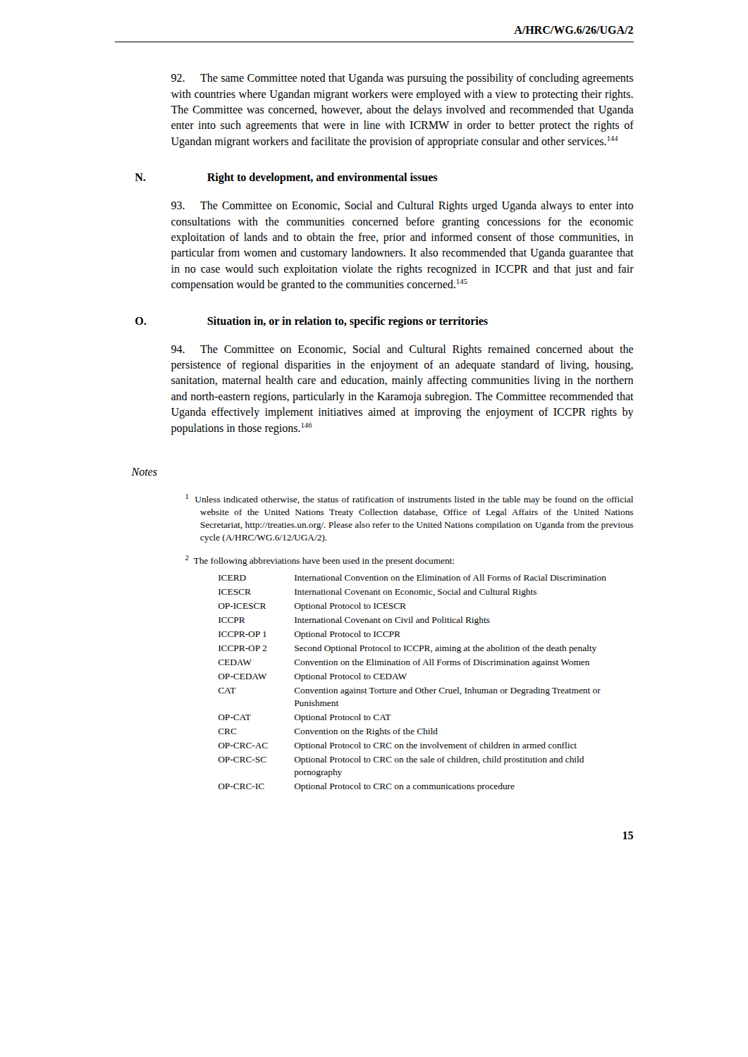A/HRC/WG.6/26/UGA/2
92. The same Committee noted that Uganda was pursuing the possibility of concluding agreements with countries where Ugandan migrant workers were employed with a view to protecting their rights. The Committee was concerned, however, about the delays involved and recommended that Uganda enter into such agreements that were in line with ICRMW in order to better protect the rights of Ugandan migrant workers and facilitate the provision of appropriate consular and other services.144
N. Right to development, and environmental issues
93. The Committee on Economic, Social and Cultural Rights urged Uganda always to enter into consultations with the communities concerned before granting concessions for the economic exploitation of lands and to obtain the free, prior and informed consent of those communities, in particular from women and customary landowners. It also recommended that Uganda guarantee that in no case would such exploitation violate the rights recognized in ICCPR and that just and fair compensation would be granted to the communities concerned.145
O. Situation in, or in relation to, specific regions or territories
94. The Committee on Economic, Social and Cultural Rights remained concerned about the persistence of regional disparities in the enjoyment of an adequate standard of living, housing, sanitation, maternal health care and education, mainly affecting communities living in the northern and north-eastern regions, particularly in the Karamoja subregion. The Committee recommended that Uganda effectively implement initiatives aimed at improving the enjoyment of ICCPR rights by populations in those regions.146
Notes
1 Unless indicated otherwise, the status of ratification of instruments listed in the table may be found on the official website of the United Nations Treaty Collection database, Office of Legal Affairs of the United Nations Secretariat, http://treaties.un.org/. Please also refer to the United Nations compilation on Uganda from the previous cycle (A/HRC/WG.6/12/UGA/2).
2 The following abbreviations have been used in the present document:
| ICERD | International Convention on the Elimination of All Forms of Racial Discrimination |
| ICESCR | International Covenant on Economic, Social and Cultural Rights |
| OP-ICESCR | Optional Protocol to ICESCR |
| ICCPR | International Covenant on Civil and Political Rights |
| ICCPR-OP 1 | Optional Protocol to ICCPR |
| ICCPR-OP 2 | Second Optional Protocol to ICCPR, aiming at the abolition of the death penalty |
| CEDAW | Convention on the Elimination of All Forms of Discrimination against Women |
| OP-CEDAW | Optional Protocol to CEDAW |
| CAT | Convention against Torture and Other Cruel, Inhuman or Degrading Treatment or Punishment |
| OP-CAT | Optional Protocol to CAT |
| CRC | Convention on the Rights of the Child |
| OP-CRC-AC | Optional Protocol to CRC on the involvement of children in armed conflict |
| OP-CRC-SC | Optional Protocol to CRC on the sale of children, child prostitution and child pornography |
| OP-CRC-IC | Optional Protocol to CRC on a communications procedure |
15